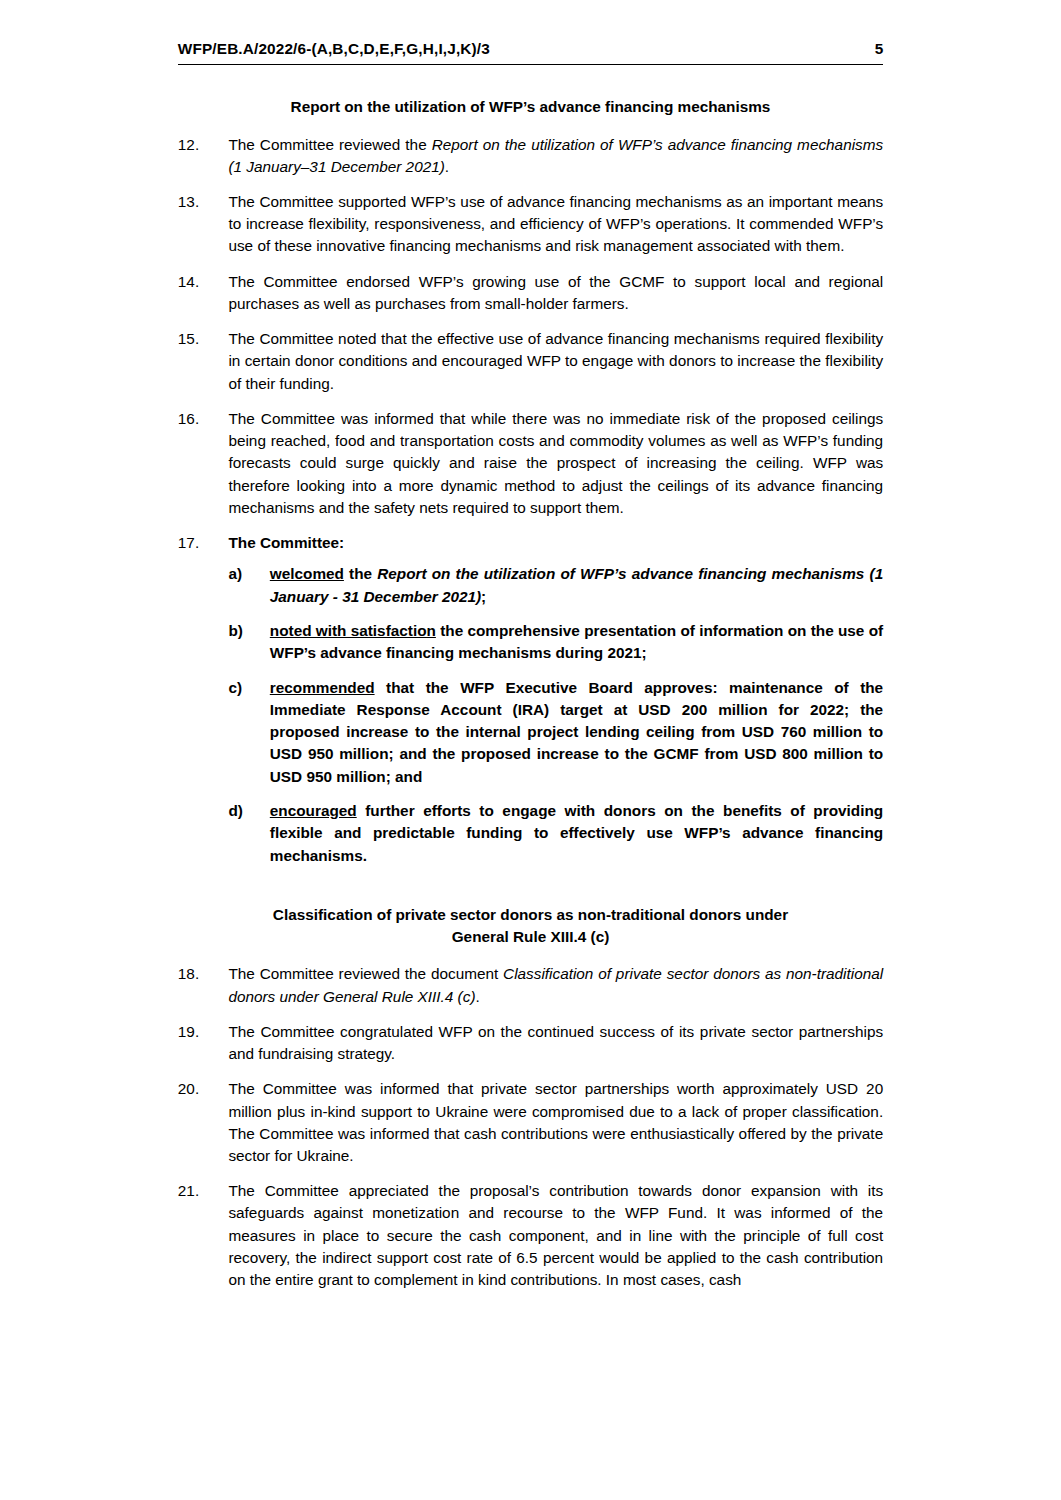WFP/EB.A/2022/6-(A,B,C,D,E,F,G,H,I,J,K)/3 5
Report on the utilization of WFP’s advance financing mechanisms
12. The Committee reviewed the Report on the utilization of WFP’s advance financing mechanisms (1 January–31 December 2021).
13. The Committee supported WFP’s use of advance financing mechanisms as an important means to increase flexibility, responsiveness, and efficiency of WFP’s operations. It commended WFP’s use of these innovative financing mechanisms and risk management associated with them.
14. The Committee endorsed WFP’s growing use of the GCMF to support local and regional purchases as well as purchases from small-holder farmers.
15. The Committee noted that the effective use of advance financing mechanisms required flexibility in certain donor conditions and encouraged WFP to engage with donors to increase the flexibility of their funding.
16. The Committee was informed that while there was no immediate risk of the proposed ceilings being reached, food and transportation costs and commodity volumes as well as WFP’s funding forecasts could surge quickly and raise the prospect of increasing the ceiling. WFP was therefore looking into a more dynamic method to adjust the ceilings of its advance financing mechanisms and the safety nets required to support them.
17. The Committee:
a) welcomed the Report on the utilization of WFP’s advance financing mechanisms (1 January - 31 December 2021);
b) noted with satisfaction the comprehensive presentation of information on the use of WFP’s advance financing mechanisms during 2021;
c) recommended that the WFP Executive Board approves: maintenance of the Immediate Response Account (IRA) target at USD 200 million for 2022; the proposed increase to the internal project lending ceiling from USD 760 million to USD 950 million; and the proposed increase to the GCMF from USD 800 million to USD 950 million; and
d) encouraged further efforts to engage with donors on the benefits of providing flexible and predictable funding to effectively use WFP’s advance financing mechanisms.
Classification of private sector donors as non-traditional donors under
General Rule XIII.4 (c)
18. The Committee reviewed the document Classification of private sector donors as non-traditional donors under General Rule XIII.4 (c).
19. The Committee congratulated WFP on the continued success of its private sector partnerships and fundraising strategy.
20. The Committee was informed that private sector partnerships worth approximately USD 20 million plus in-kind support to Ukraine were compromised due to a lack of proper classification. The Committee was informed that cash contributions were enthusiastically offered by the private sector for Ukraine.
21. The Committee appreciated the proposal’s contribution towards donor expansion with its safeguards against monetization and recourse to the WFP Fund. It was informed of the measures in place to secure the cash component, and in line with the principle of full cost recovery, the indirect support cost rate of 6.5 percent would be applied to the cash contribution on the entire grant to complement in kind contributions. In most cases, cash